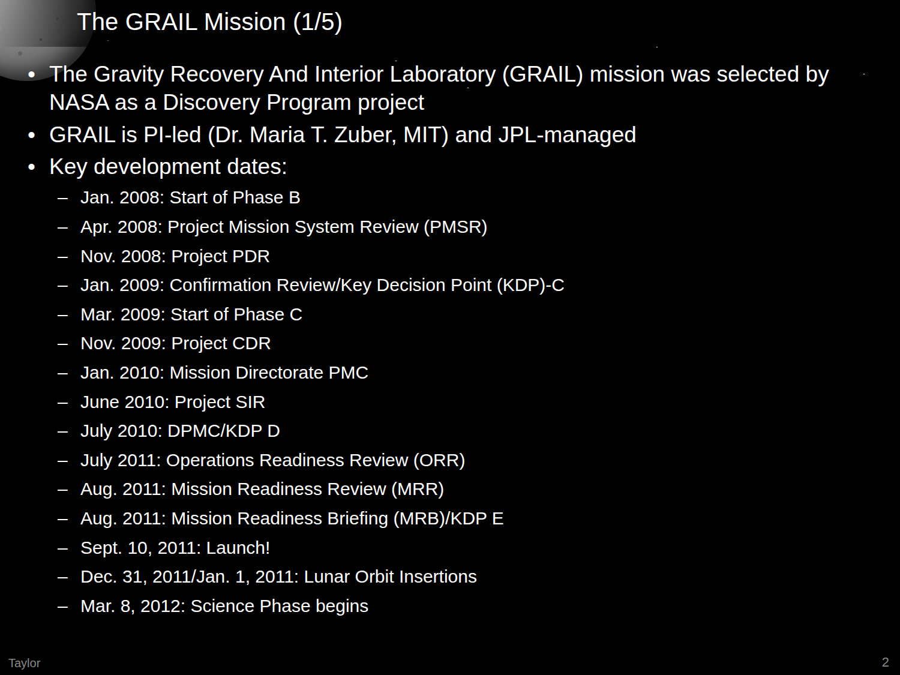The GRAIL Mission (1/5)
The Gravity Recovery And Interior Laboratory (GRAIL) mission was selected by NASA as a Discovery Program project
GRAIL is PI-led (Dr. Maria T. Zuber, MIT) and JPL-managed
Key development dates:
Jan. 2008: Start of Phase B
Apr. 2008: Project Mission System Review (PMSR)
Nov. 2008: Project PDR
Jan. 2009: Confirmation Review/Key Decision Point (KDP)-C
Mar. 2009: Start of Phase C
Nov. 2009: Project CDR
Jan. 2010: Mission Directorate PMC
June 2010: Project SIR
July 2010: DPMC/KDP D
July 2011: Operations Readiness Review (ORR)
Aug. 2011: Mission Readiness Review (MRR)
Aug. 2011: Mission Readiness Briefing (MRB)/KDP E
Sept. 10, 2011: Launch!
Dec. 31, 2011/Jan. 1, 2011: Lunar Orbit Insertions
Mar. 8, 2012: Science Phase begins
Taylor
2